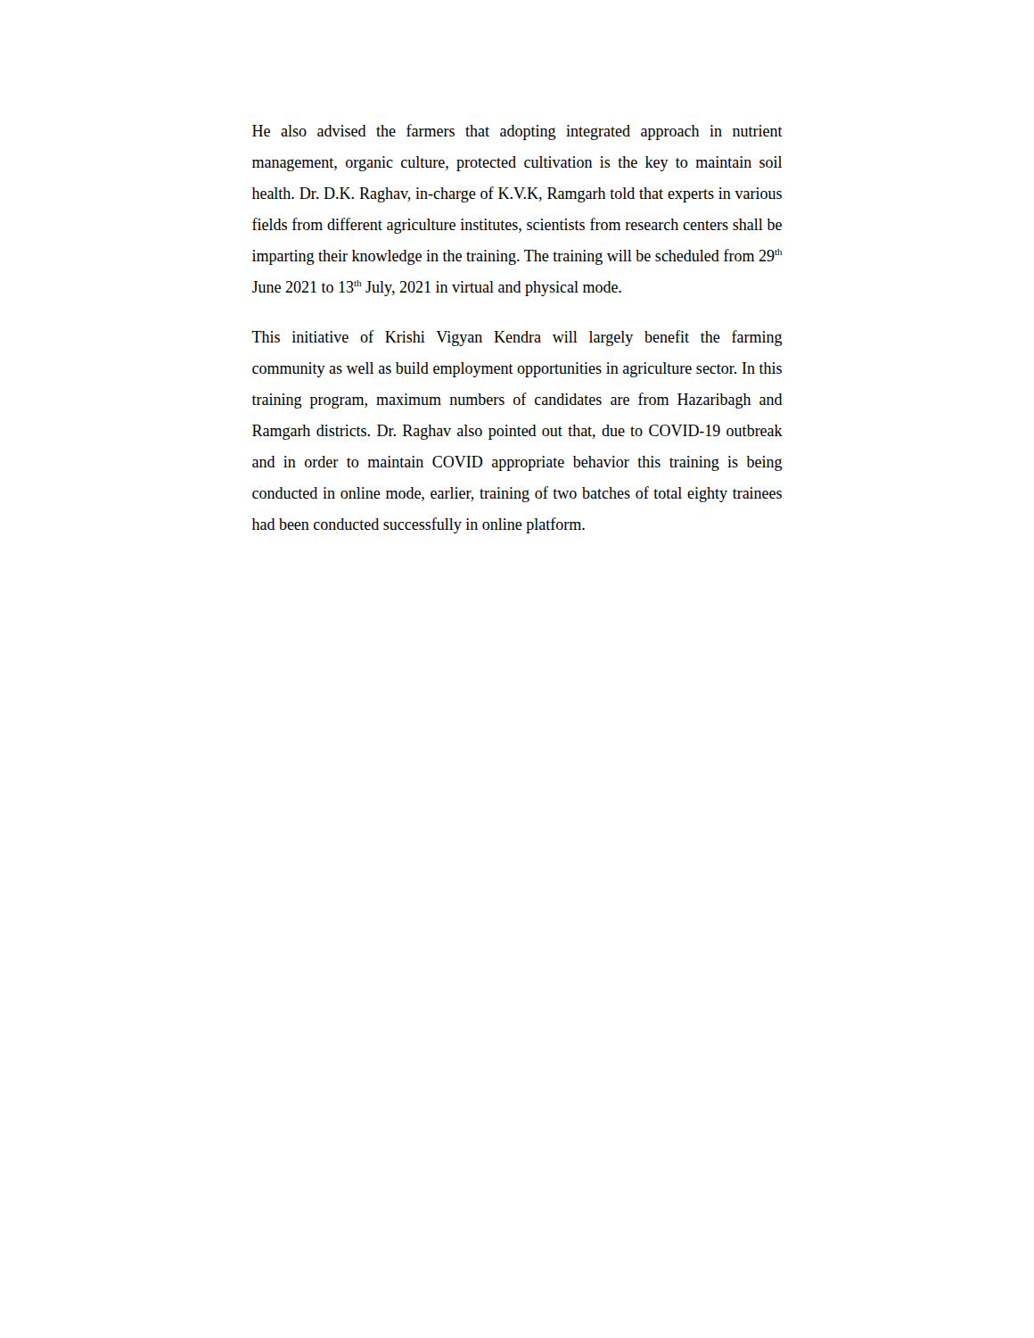He also advised the farmers that adopting integrated approach in nutrient management, organic culture, protected cultivation is the key to maintain soil health. Dr. D.K. Raghav, in-charge of K.V.K, Ramgarh told that experts in various fields from different agriculture institutes, scientists from research centers shall be imparting their knowledge in the training. The training will be scheduled from 29th June 2021 to 13th July, 2021 in virtual and physical mode.
This initiative of Krishi Vigyan Kendra will largely benefit the farming community as well as build employment opportunities in agriculture sector. In this training program, maximum numbers of candidates are from Hazaribagh and Ramgarh districts. Dr. Raghav also pointed out that, due to COVID-19 outbreak and in order to maintain COVID appropriate behavior this training is being conducted in online mode, earlier, training of two batches of total eighty trainees had been conducted successfully in online platform.